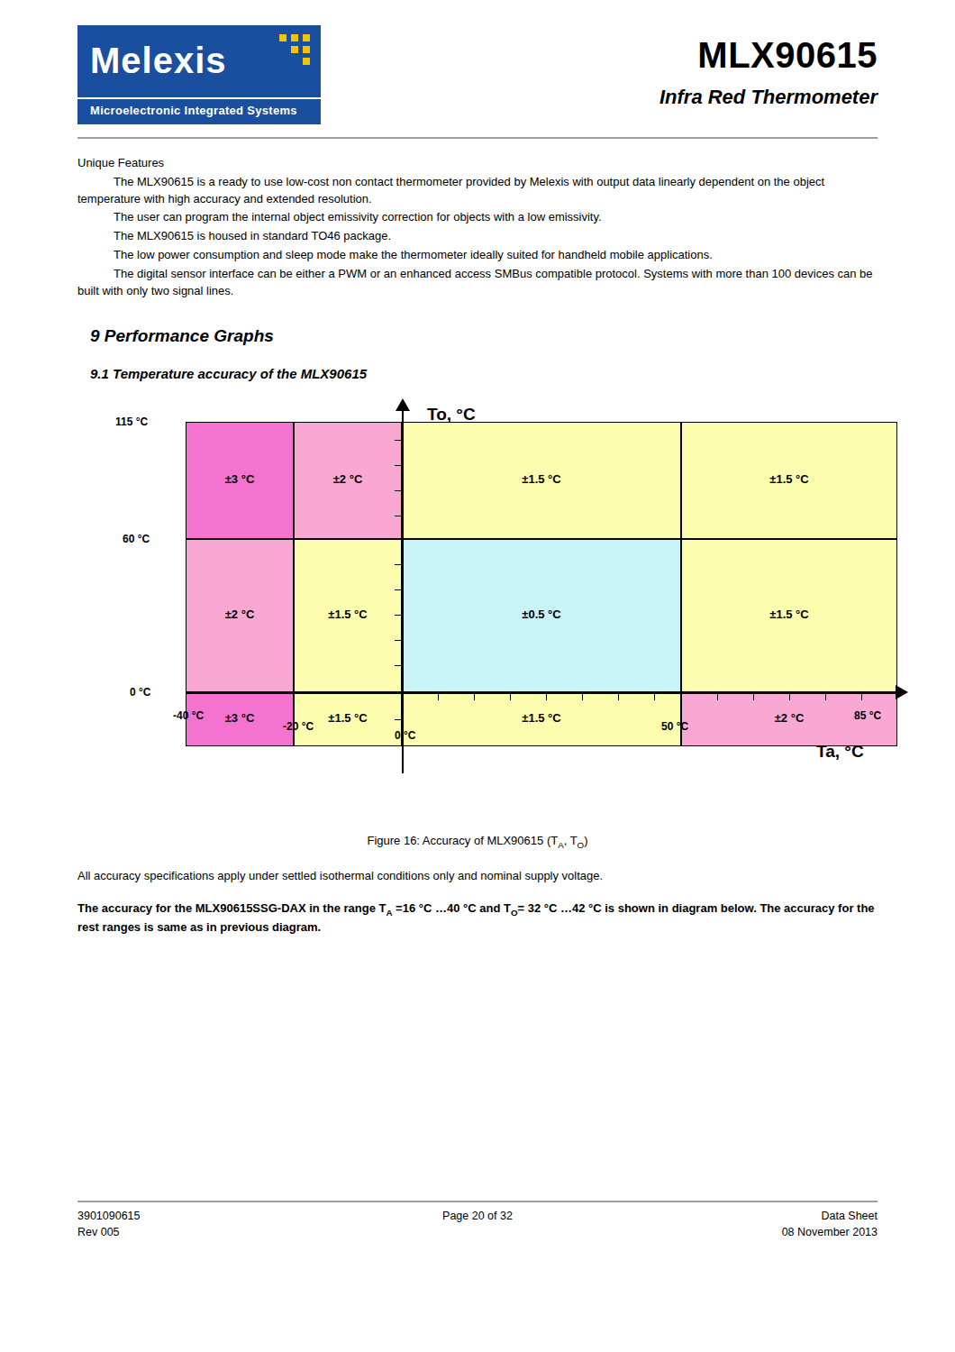Melexis
Microelectronic Integrated Systems
MLX90615
Infra Red Thermometer
Unique Features
The MLX90615 is a ready to use low-cost non contact thermometer provided by Melexis with output data linearly dependent on the object temperature with high accuracy and extended resolution.
The user can program the internal object emissivity correction for objects with a low emissivity.
The MLX90615 is housed in standard TO46 package.
The low power consumption and sleep mode make the thermometer ideally suited for handheld mobile applications.
The digital sensor interface can be either a PWM or an enhanced access SMBus compatible protocol. Systems with more than 100 devices can be built with only two signal lines.
9 Performance Graphs
9.1 Temperature accuracy of the MLX90615
Row 1 : To 60 °C .. 115 °C (top band, y 0..130)
±3 °C
±2 °C
±1.5 °C
±1.5 °C
Row 2 : To 0 °C .. 60 °C (middle band, y 130..300)
±2 °C
±1.5 °C
±0.5 °C
±1.5 °C
±3 °C
±1.5 °C
±1.5 °C
±2 °C
To, °C
Ta, °C
115 °C
60 °C
0 °C
-40 °C
-20 °C
0 °C
50 °C
85 °C
Figure 16: Accuracy of MLX90615 (TA, TO)
All accuracy specifications apply under settled isothermal conditions only and nominal supply voltage.
The accuracy for the MLX90615SSG-DAX in the range TA =16 °C …40 °C and TO= 32 °C …42 °C is shown in diagram below. The accuracy for the rest ranges is same as in previous diagram.
3901090615
Page 20 of 32
Data Sheet
Rev 005
08 November 2013